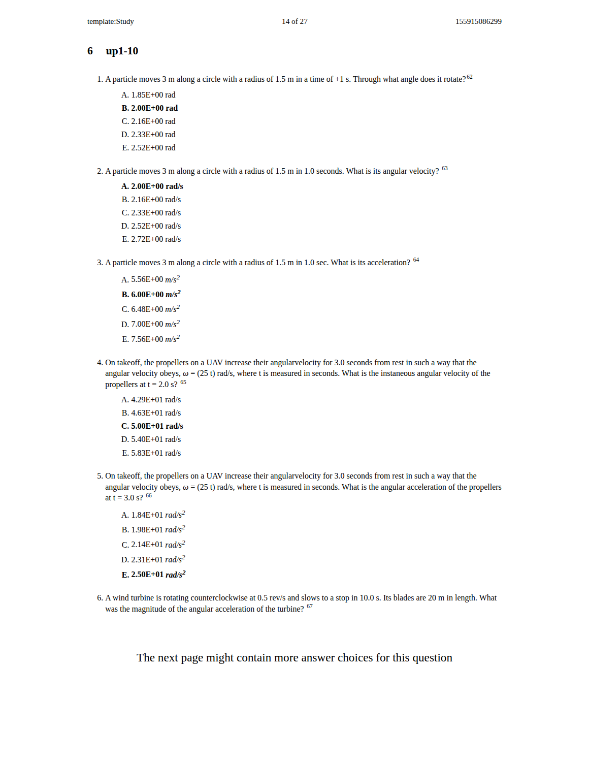template:Study
14 of 27
155915086299
6up1-10
A particle moves 3 m along a circle with a radius of 1.5 m in a time of +1 s. Through what angle does it rotate?62
1.85E+00 rad
2.00E+00 rad
2.16E+00 rad
2.33E+00 rad
2.52E+00 rad
A particle moves 3 m along a circle with a radius of 1.5 m in 1.0 seconds. What is its angular velocity? 63
2.00E+00 rad/s
2.16E+00 rad/s
2.33E+00 rad/s
2.52E+00 rad/s
2.72E+00 rad/s
A particle moves 3 m along a circle with a radius of 1.5 m in 1.0 sec. What is its acceleration? 64
5.56E+00 m/s2
6.00E+00 m/s2
6.48E+00 m/s2
7.00E+00 m/s2
7.56E+00 m/s2
On takeoff, the propellers on a UAV increase their angularvelocity for 3.0 seconds from rest in such a way that the angular velocity obeys, ω = (25 t) rad/s, where t is measured in seconds. What is the instaneous angular velocity of the propellers at t = 2.0 s? 65
4.29E+01 rad/s
4.63E+01 rad/s
5.00E+01 rad/s
5.40E+01 rad/s
5.83E+01 rad/s
On takeoff, the propellers on a UAV increase their angularvelocity for 3.0 seconds from rest in such a way that the angular velocity obeys, ω = (25 t) rad/s, where t is measured in seconds. What is the angular acceleration of the propellers at t = 3.0 s? 66
1.84E+01 rad/s2
1.98E+01 rad/s2
2.14E+01 rad/s2
2.31E+01 rad/s2
2.50E+01 rad/s2
A wind turbine is rotating counterclockwise at 0.5 rev/s and slows to a stop in 10.0 s. Its blades are 20 m in length. What was the magnitude of the angular acceleration of the turbine? 67
The next page might contain more answer choices for this question